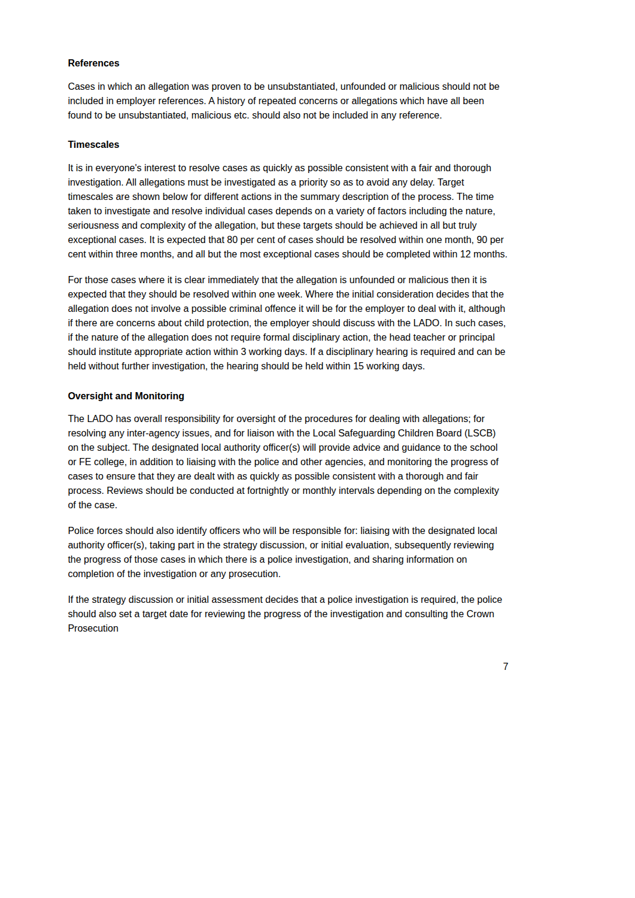References
Cases in which an allegation was proven to be unsubstantiated, unfounded or malicious should not be included in employer references. A history of repeated concerns or allegations which have all been found to be unsubstantiated, malicious etc. should also not be included in any reference.
Timescales
It is in everyone's interest to resolve cases as quickly as possible consistent with a fair and thorough investigation. All allegations must be investigated as a priority so as to avoid any delay. Target timescales are shown below for different actions in the summary description of the process. The time taken to investigate and resolve individual cases depends on a variety of factors including the nature, seriousness and complexity of the allegation, but these targets should be achieved in all but truly exceptional cases. It is expected that 80 per cent of cases should be resolved within one month, 90 per cent within three months, and all but the most exceptional cases should be completed within 12 months.
For those cases where it is clear immediately that the allegation is unfounded or malicious then it is expected that they should be resolved within one week. Where the initial consideration decides that the allegation does not involve a possible criminal offence it will be for the employer to deal with it, although if there are concerns about child protection, the employer should discuss with the LADO. In such cases, if the nature of the allegation does not require formal disciplinary action, the head teacher or principal should institute appropriate action within 3 working days. If a disciplinary hearing is required and can be held without further investigation, the hearing should be held within 15 working days.
Oversight and Monitoring
The LADO has overall responsibility for oversight of the procedures for dealing with allegations; for resolving any inter-agency issues, and for liaison with the Local Safeguarding Children Board (LSCB) on the subject. The designated local authority officer(s) will provide advice and guidance to the school or FE college, in addition to liaising with the police and other agencies, and monitoring the progress of cases to ensure that they are dealt with as quickly as possible consistent with a thorough and fair process. Reviews should be conducted at fortnightly or monthly intervals depending on the complexity of the case.
Police forces should also identify officers who will be responsible for: liaising with the designated local authority officer(s), taking part in the strategy discussion, or initial evaluation, subsequently reviewing the progress of those cases in which there is a police investigation, and sharing information on completion of the investigation or any prosecution.
If the strategy discussion or initial assessment decides that a police investigation is required, the police should also set a target date for reviewing the progress of the investigation and consulting the Crown Prosecution
7